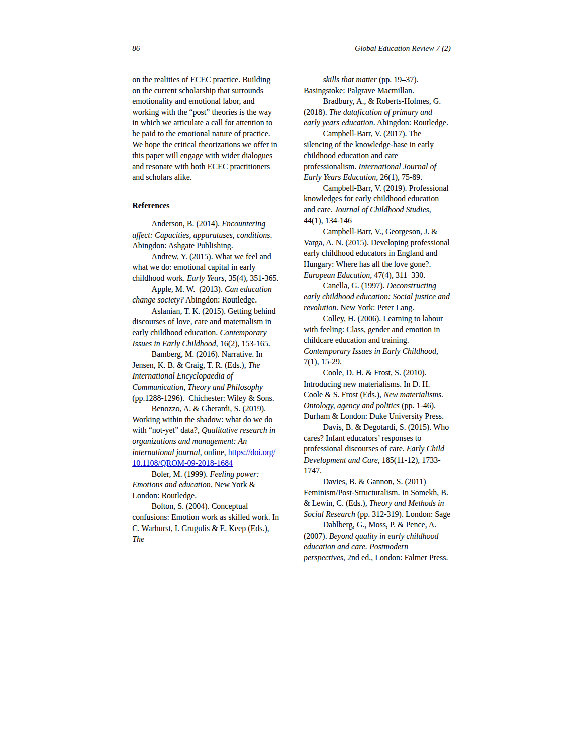86 Global Education Review 7 (2)
on the realities of ECEC practice. Building on the current scholarship that surrounds emotionality and emotional labor, and working with the “post” theories is the way in which we articulate a call for attention to be paid to the emotional nature of practice. We hope the critical theorizations we offer in this paper will engage with wider dialogues and resonate with both ECEC practitioners and scholars alike.
References
Anderson, B. (2014). Encountering affect: Capacities, apparatuses, conditions. Abingdon: Ashgate Publishing.
Andrew, Y. (2015). What we feel and what we do: emotional capital in early childhood work. Early Years, 35(4), 351-365.
Apple, M. W. (2013). Can education change society? Abingdon: Routledge.
Aslanian, T. K. (2015). Getting behind discourses of love, care and maternalism in early childhood education. Contemporary Issues in Early Childhood, 16(2), 153-165.
Bamberg, M. (2016). Narrative. In Jensen, K. B. & Craig, T. R. (Eds.), The International Encyclopaedia of Communication, Theory and Philosophy (pp.1288-1296). Chichester: Wiley & Sons.
Benozzo, A. & Gherardi, S. (2019). Working within the shadow: what do we do with “not-yet” data?, Qualitative research in organizations and management: An international journal, online, https://doi.org/10.1108/QROM-09-2018-1684
Boler, M. (1999). Feeling power: Emotions and education. New York & London: Routledge.
Bolton, S. (2004). Conceptual confusions: Emotion work as skilled work. In C. Warhurst, I. Grugulis & E. Keep (Eds.), The
skills that matter (pp. 19–37). Basingstoke: Palgrave Macmillan.
Bradbury, A., & Roberts-Holmes, G. (2018). The datafication of primary and early years education. Abingdon: Routledge.
Campbell-Barr, V. (2017). The silencing of the knowledge-base in early childhood education and care professionalism. International Journal of Early Years Education, 26(1), 75-89.
Campbell-Barr, V. (2019). Professional knowledges for early childhood education and care. Journal of Childhood Studies, 44(1), 134-146
Campbell-Barr, V., Georgeson, J. & Varga, A. N. (2015). Developing professional early childhood educators in England and Hungary: Where has all the love gone?. European Education, 47(4), 311–330.
Canella, G. (1997). Deconstructing early childhood education: Social justice and revolution. New York: Peter Lang.
Colley, H. (2006). Learning to labour with feeling: Class, gender and emotion in childcare education and training. Contemporary Issues in Early Childhood, 7(1), 15-29.
Coole, D. H. & Frost, S. (2010). Introducing new materialisms. In D. H. Coole & S. Frost (Eds.), New materialisms. Ontology, agency and politics (pp. 1-46). Durham & London: Duke University Press.
Davis, B. & Degotardi, S. (2015). Who cares? Infant educators’ responses to professional discourses of care. Early Child Development and Care, 185(11-12), 1733-1747.
Davies, B. & Gannon, S. (2011) Feminism/Post-Structuralism. In Somekh, B. & Lewin, C. (Eds.), Theory and Methods in Social Research (pp. 312-319). London: Sage
Dahlberg, G., Moss, P. & Pence, A. (2007). Beyond quality in early childhood education and care. Postmodern perspectives, 2nd ed., London: Falmer Press.